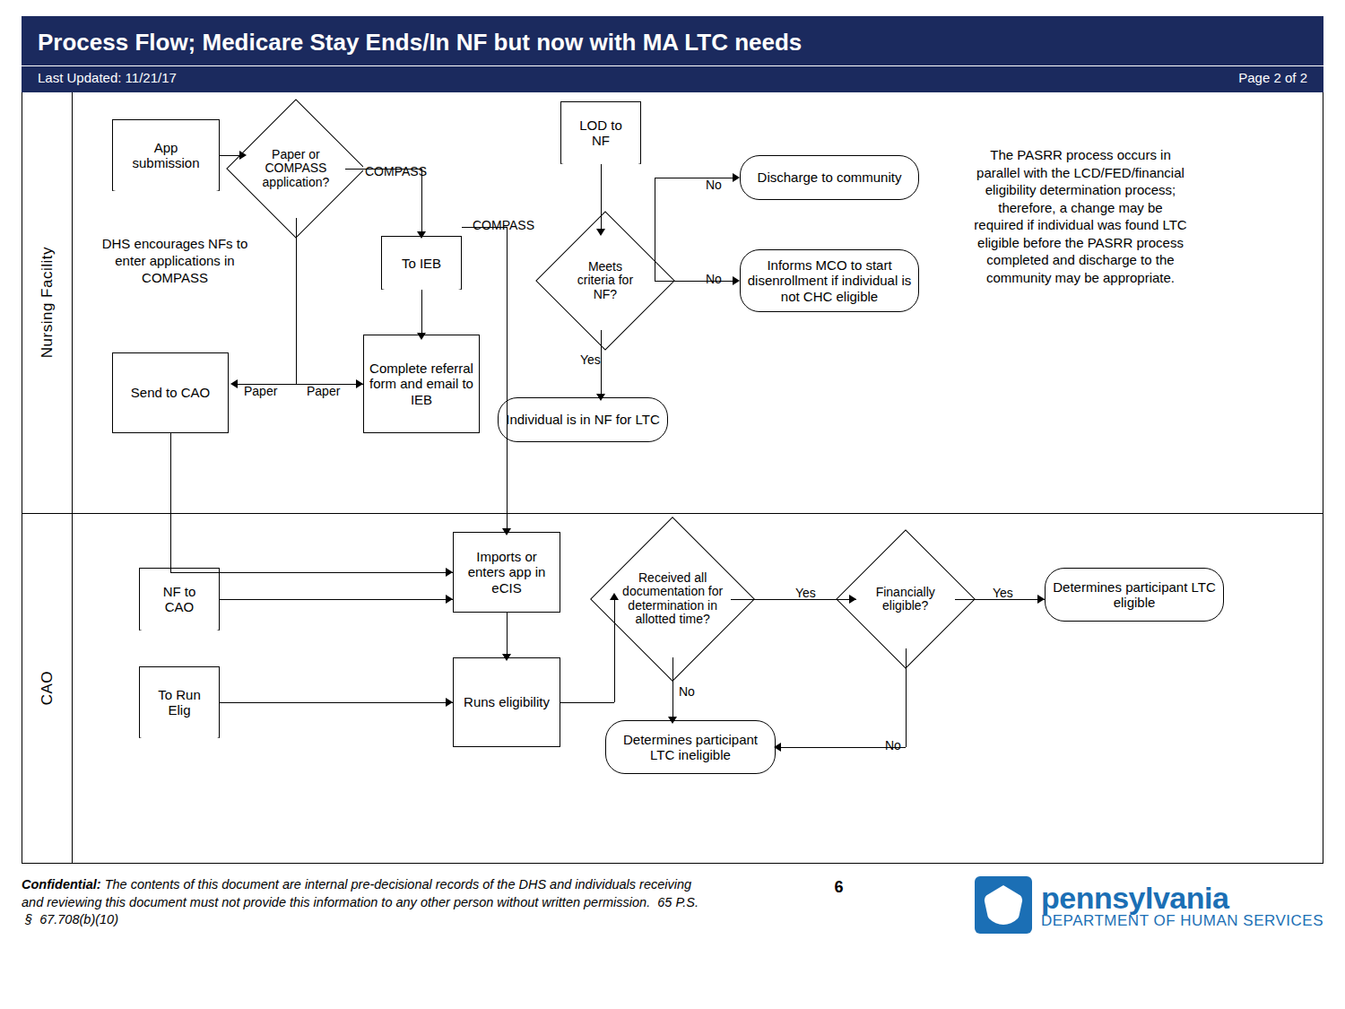Process Flow; Medicare Stay Ends/In NF but now with MA LTC needs
Last Updated: 11/21/17
Page 2 of 2
Nursing Facility
CAO
App
submission
Paper or
COMPASS
application?
COMPASS
COMPASS
To IEB
DHS encourages NFs to
enter applications in
COMPASS
Send to CAO
Complete referral form and email to IEB
Paper
Paper
LOD to
NF
Meets
criteria for
NF?
No
No
Yes
Discharge to community
Informs MCO to start disenrollment if individual is not CHC eligible
Individual is in NF for LTC
The PASRR process occurs in parallel with the LCD/FED/financial eligibility determination process; therefore, a change may be required if individual was found LTC eligible before the PASRR process completed and discharge to the community may be appropriate.
NF to
CAO
To Run
Elig
Imports or enters app in eCIS
Runs eligibility
Received all documentation for determination in allotted time?
Financially
eligible?
Determines participant LTC eligible
Determines participant LTC ineligible
Yes
Yes
No
No
Confidential: The contents of this document are internal pre-decisional records of the DHS and individuals receiving and reviewing this document must not provide this information to any other person without written permission. 65 P.S. § 67.708(b)(10)
6
pennsylvania
DEPARTMENT OF HUMAN SERVICES